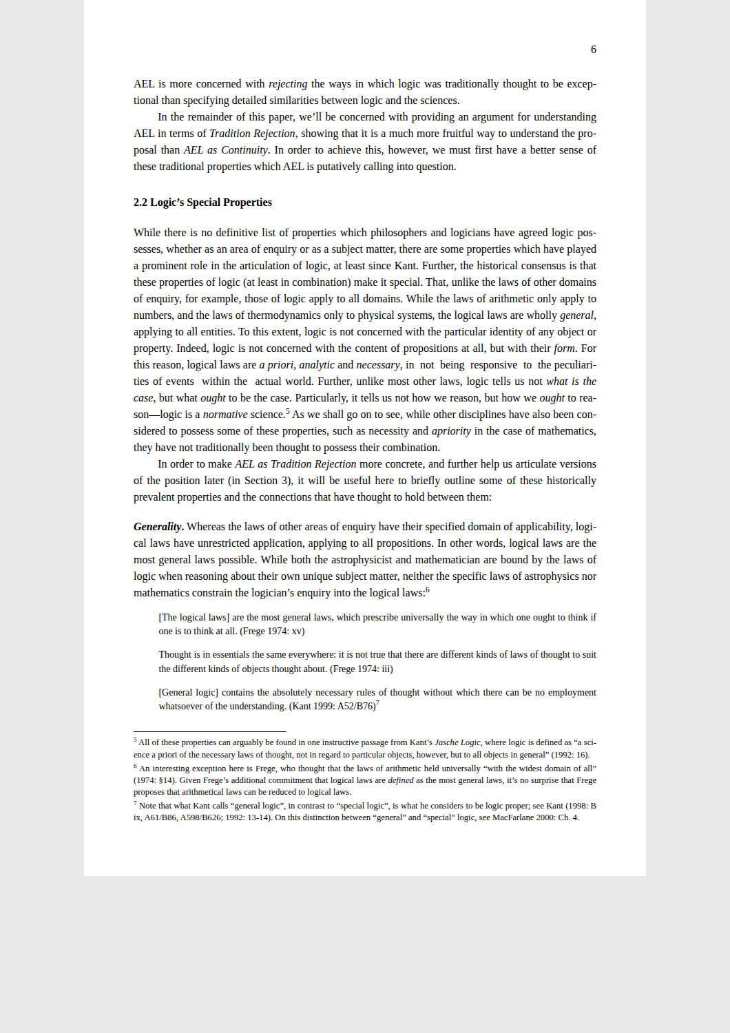6
AEL is more concerned with rejecting the ways in which logic was traditionally thought to be exceptional than specifying detailed similarities between logic and the sciences.
In the remainder of this paper, we’ll be concerned with providing an argument for understanding AEL in terms of Tradition Rejection, showing that it is a much more fruitful way to understand the proposal than AEL as Continuity. In order to achieve this, however, we must first have a better sense of these traditional properties which AEL is putatively calling into question.
2.2 Logic’s Special Properties
While there is no definitive list of properties which philosophers and logicians have agreed logic possesses, whether as an area of enquiry or as a subject matter, there are some properties which have played a prominent role in the articulation of logic, at least since Kant. Further, the historical consensus is that these properties of logic (at least in combination) make it special. That, unlike the laws of other domains of enquiry, for example, those of logic apply to all domains. While the laws of arithmetic only apply to numbers, and the laws of thermodynamics only to physical systems, the logical laws are wholly general, applying to all entities. To this extent, logic is not concerned with the particular identity of any object or property. Indeed, logic is not concerned with the content of propositions at all, but with their form. For this reason, logical laws are a priori, analytic and necessary, in not being responsive to the peculiarities of events within the actual world. Further, unlike most other laws, logic tells us not what is the case, but what ought to be the case. Particularly, it tells us not how we reason, but how we ought to reason—logic is a normative science.5 As we shall go on to see, while other disciplines have also been considered to possess some of these properties, such as necessity and apriority in the case of mathematics, they have not traditionally been thought to possess their combination.
In order to make AEL as Tradition Rejection more concrete, and further help us articulate versions of the position later (in Section 3), it will be useful here to briefly outline some of these historically prevalent properties and the connections that have thought to hold between them:
Generality. Whereas the laws of other areas of enquiry have their specified domain of applicability, logical laws have unrestricted application, applying to all propositions. In other words, logical laws are the most general laws possible. While both the astrophysicist and mathematician are bound by the laws of logic when reasoning about their own unique subject matter, neither the specific laws of astrophysics nor mathematics constrain the logician’s enquiry into the logical laws:6
[The logical laws] are the most general laws, which prescribe universally the way in which one ought to think if one is to think at all. (Frege 1974: xv)
Thought is in essentials the same everywhere: it is not true that there are different kinds of laws of thought to suit the different kinds of objects thought about. (Frege 1974: iii)
[General logic] contains the absolutely necessary rules of thought without which there can be no employment whatsoever of the understanding. (Kant 1999: A52/B76)7
5 All of these properties can arguably be found in one instructive passage from Kant’s Jasche Logic, where logic is defined as “a science a priori of the necessary laws of thought, not in regard to particular objects, however, but to all objects in general” (1992: 16).
6 An interesting exception here is Frege, who thought that the laws of arithmetic held universally “with the widest domain of all” (1974: §14). Given Frege’s additional commitment that logical laws are defined as the most general laws, it’s no surprise that Frege proposes that arithmetical laws can be reduced to logical laws.
7 Note that what Kant calls “general logic”, in contrast to “special logic”, is what he considers to be logic proper; see Kant (1998: B ix, A61/B86, A598/B626; 1992: 13-14). On this distinction between “general” and “special” logic, see MacFarlane 2000: Ch. 4.